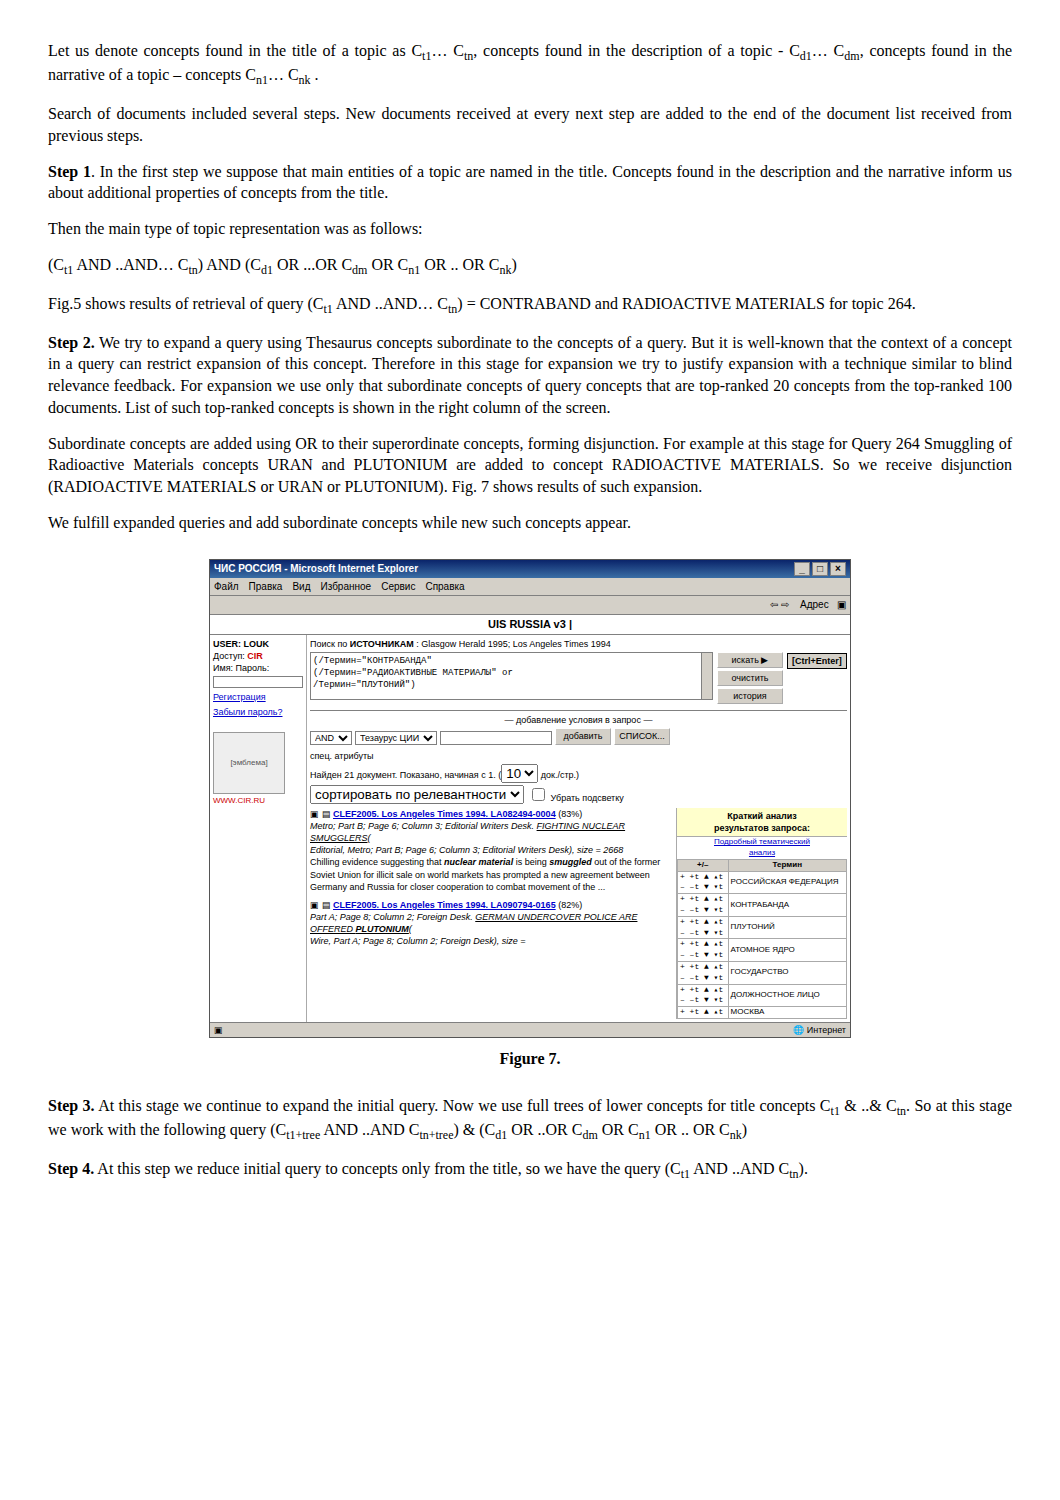Let us denote concepts found in the title of a topic as Ct1… Ctn, concepts found in the description of a topic - Cd1… Cdm, concepts found in the narrative of a topic – concepts Cn1… Cnk .
Search of documents included several steps. New documents received at every next step are added to the end of the document list received from previous steps.
Step 1. In the first step we suppose that main entities of a topic are named in the title. Concepts found in the description and the narrative inform us about additional properties of concepts from the title.
Then the main type of topic representation was as follows:
(Ct1 AND ..AND… Ctn) AND (Cd1 OR ...OR Cdm OR Cn1 OR .. OR Cnk)
Fig.5 shows results of retrieval of query (Ct1 AND ..AND… Ctn) = CONTRABAND and RADIOACTIVE MATERIALS for topic 264.
Step 2. We try to expand a query using Thesaurus concepts subordinate to the concepts of a query. But it is well-known that the context of a concept in a query can restrict expansion of this concept. Therefore in this stage for expansion we try to justify expansion with a technique similar to blind relevance feedback. For expansion we use only that subordinate concepts of query concepts that are top-ranked 20 concepts from the top-ranked 100 documents. List of such top-ranked concepts is shown in the right column of the screen.
Subordinate concepts are added using OR to their superordinate concepts, forming disjunction. For example at this stage for Query 264 Smuggling of Radioactive Materials concepts URAN and PLUTONIUM are added to concept RADIOACTIVE MATERIALS. So we receive disjunction (RADIOACTIVE MATERIALS or URAN or PLUTONIUM). Fig. 7 shows results of such expansion.
We fulfill expanded queries and add subordinate concepts while new such concepts appear.
ЧИС РОССИЯ - Microsoft Internet Explorer _□×
Файл Правка Вид Избранное Сервис Справка
⇦ ⇨ Адрес ▣
UIS RUSSIA v3 |
USER: LOUK
Доступ: CIR
Имя: Пароль:
Регистрация Забыли пароль?
[эмблема]
WWW.CIR.RU
Поиск по ИСТОЧНИКАМ : Glasgow Herald 1995; Los Angeles Times 1994
(/Термин="КОНТРАБАНДА"
(/Термин="РАДИОАКТИВНЫЕ МАТЕРИАЛЫ" or
/Термин="ПЛУТОНИЙ")
искать ▶ [Ctrl+Enter]
очистить история
— добавление условия в запрос —
AND Тезаурус ЦИИ добавить СПИСОК...
спец. атрибуты
Найден 21 документ. Показано, начиная с 1. (10 док./стр.)
сортировать по релевантности Убрать подсветку
▣ ▤ CLEF2005. Los Angeles Times 1994. LA082494-0004 (83%)
Metro; Part B; Page 6; Column 3; Editorial Writers Desk. FIGHTING NUCLEAR SMUGGLERS(
Editorial, Metro; Part B; Page 6; Column 3; Editorial Writers Desk), size = 2668
Chilling evidence suggesting that nuclear material is being smuggled out of the former Soviet Union for illicit sale on world markets has prompted a new agreement between Germany and Russia for closer cooperation to combat movement of the ...
▣ ▤ CLEF2005. Los Angeles Times 1994. LA090794-0165 (82%)
Part A; Page 8; Column 2; Foreign Desk. GERMAN UNDERCOVER POLICE ARE OFFERED PLUTONIUM(
Wire, Part A; Page 8; Column 2; Foreign Desk), size =
Краткий анализ
результатов запроса:
Подробный тематический
анализ
| +/– | Термин |
| --- | --- |
| + +t ▲ ▴t – –t ▼ ▾t | РОССИЙСКАЯ ФЕДЕРАЦИЯ |
| + +t ▲ ▴t – –t ▼ ▾t | КОНТРАБАНДА |
| + +t ▲ ▴t – –t ▼ ▾t | ПЛУТОНИЙ |
| + +t ▲ ▴t – –t ▼ ▾t | АТОМНОЕ ЯДРО |
| + +t ▲ ▴t – –t ▼ ▾t | ГОСУДАРСТВО |
| + +t ▲ ▴t – –t ▼ ▾t | ДОЛЖНОСТНОЕ ЛИЦО |
| + +t ▲ ▴t | МОСКВА |
▣ 🌐 Интернет
Figure 7.
Step 3. At this stage we continue to expand the initial query. Now we use full trees of lower concepts for title concepts Ct1 & ..& Ctn. So at this stage we work with the following query (Ct1+tree AND ..AND Ctn+tree) & (Cd1 OR ..OR Cdm OR Cn1 OR .. OR Cnk)
Step 4. At this step we reduce initial query to concepts only from the title, so we have the query (Ct1 AND ..AND Ctn).